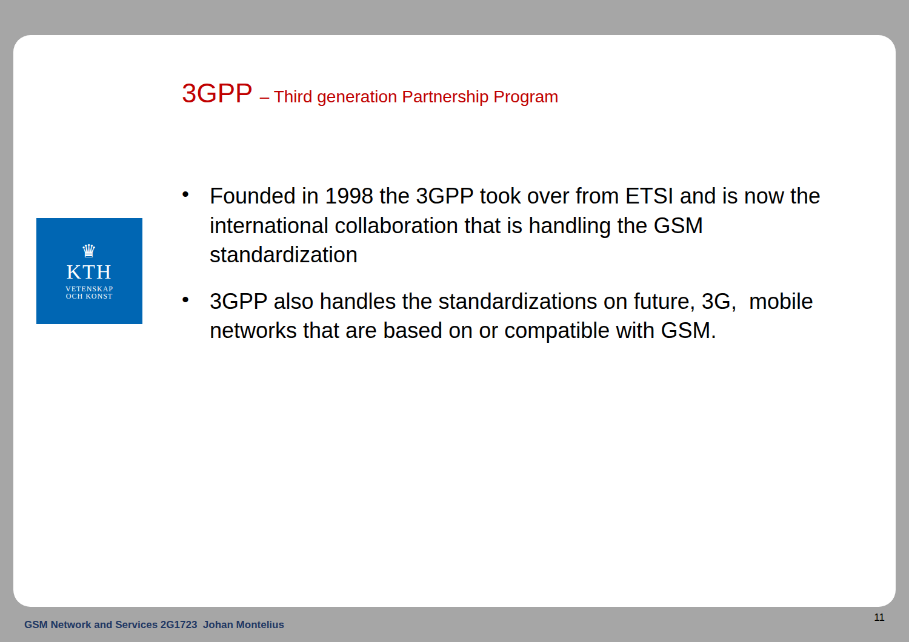3GPP – Third generation Partnership Program
♛ KTH VETENSKAP
OCH KONST
Founded in 1998 the 3GPP took over from ETSI and is now the international collaboration that is handling the GSM standardization
3GPP also handles the standardizations on future, 3G, mobile networks that are based on or compatible with GSM.
GSM Network and Services 2G1723 Johan Montelius
11